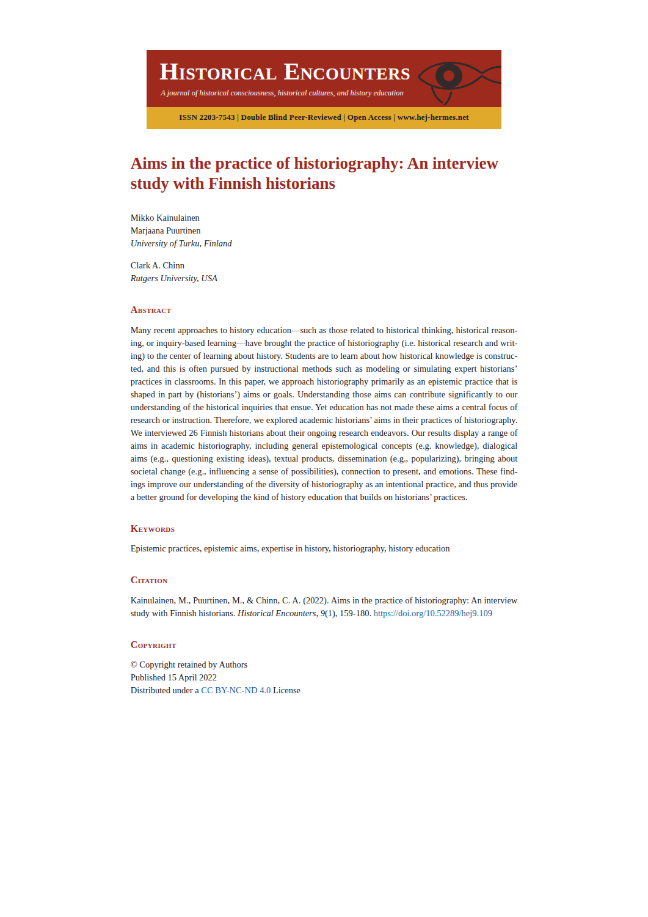Historical Encounters
A journal of historical consciousness, historical cultures, and history education
ISSN 2203-7543 | Double Blind Peer-Reviewed | Open Access | www.hej-hermes.net
Aims in the practice of historiography: An interview study with Finnish historians
Mikko Kainulainen
Marjaana Puurtinen
University of Turku, Finland
Clark A. Chinn
Rutgers University, USA
Abstract
Many recent approaches to history education—such as those related to historical thinking, historical reasoning, or inquiry-based learning—have brought the practice of historiography (i.e. historical research and writing) to the center of learning about history. Students are to learn about how historical knowledge is constructed, and this is often pursued by instructional methods such as modeling or simulating expert historians’ practices in classrooms. In this paper, we approach historiography primarily as an epistemic practice that is shaped in part by (historians’) aims or goals. Understanding those aims can contribute significantly to our understanding of the historical inquiries that ensue. Yet education has not made these aims a central focus of research or instruction. Therefore, we explored academic historians’ aims in their practices of historiography. We interviewed 26 Finnish historians about their ongoing research endeavors. Our results display a range of aims in academic historiography, including general epistemological concepts (e.g. knowledge), dialogical aims (e.g., questioning existing ideas), textual products, dissemination (e.g., popularizing), bringing about societal change (e.g., influencing a sense of possibilities), connection to present, and emotions. These findings improve our understanding of the diversity of historiography as an intentional practice, and thus provide a better ground for developing the kind of history education that builds on historians’ practices.
Keywords
Epistemic practices, epistemic aims, expertise in history, historiography, history education
Citation
Kainulainen, M., Puurtinen, M., & Chinn, C. A. (2022). Aims in the practice of historiography: An interview study with Finnish historians. Historical Encounters, 9(1), 159-180. https://doi.org/10.52289/hej9.109
Copyright
© Copyright retained by Authors
Published 15 April 2022
Distributed under a CC BY-NC-ND 4.0 License